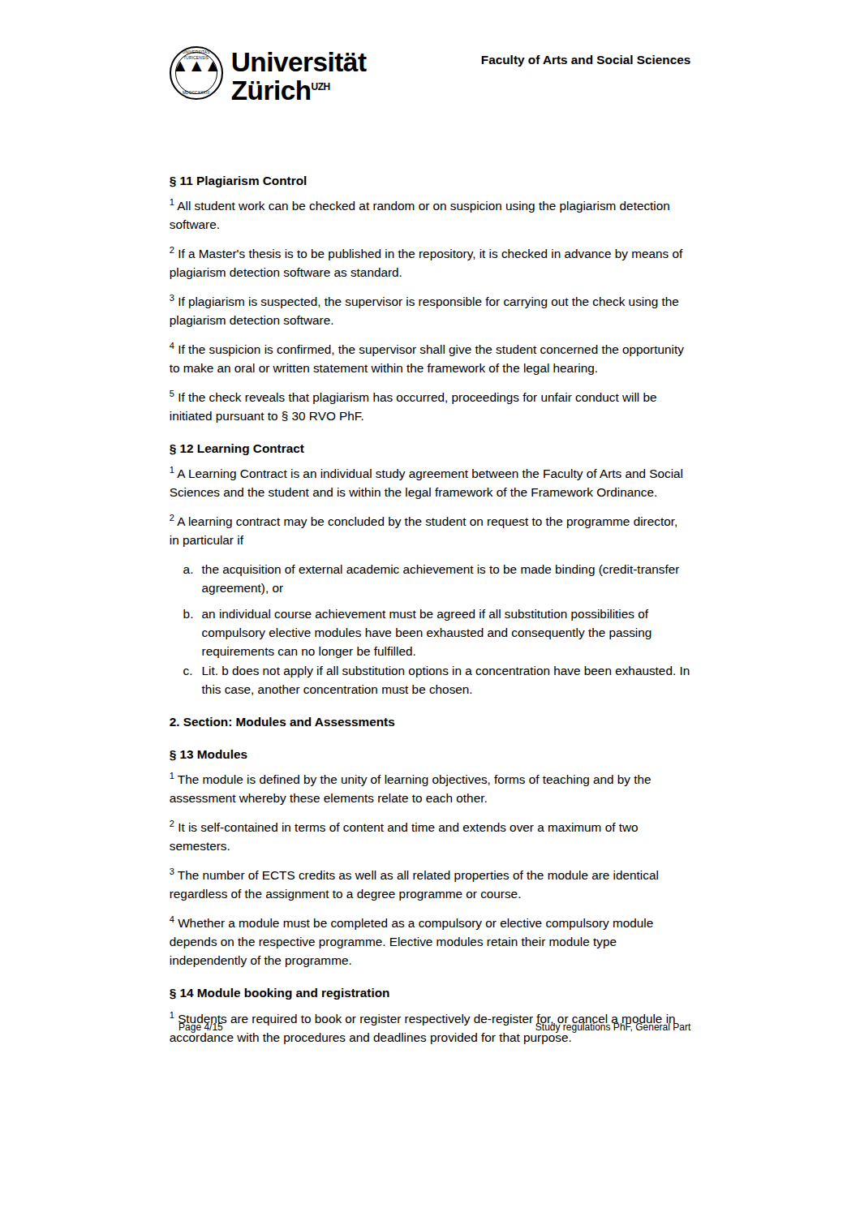UNIVERSITAS TURICENSIS
▲▲▲
MDCCCXXXIII
Universität
ZürichUZH
Faculty of Arts and Social Sciences
§ 11 Plagiarism Control
1 All student work can be checked at random or on suspicion using the plagiarism detection software.
2 If a Master's thesis is to be published in the repository, it is checked in advance by means of plagiarism detection software as standard.
3 If plagiarism is suspected, the supervisor is responsible for carrying out the check using the plagiarism detection software.
4 If the suspicion is confirmed, the supervisor shall give the student concerned the opportunity to make an oral or written statement within the framework of the legal hearing.
5 If the check reveals that plagiarism has occurred, proceedings for unfair conduct will be initiated pursuant to § 30 RVO PhF.
§ 12 Learning Contract
1 A Learning Contract is an individual study agreement between the Faculty of Arts and Social Sciences and the student and is within the legal framework of the Framework Ordinance.
2 A learning contract may be concluded by the student on request to the programme director, in particular if
the acquisition of external academic achievement is to be made binding (credit-transfer agreement), or
an individual course achievement must be agreed if all substitution possibilities of compulsory elective modules have been exhausted and consequently the passing requirements can no longer be fulfilled.
Lit. b does not apply if all substitution options in a concentration have been exhausted. In this case, another concentration must be chosen.
2. Section: Modules and Assessments
§ 13 Modules
1 The module is defined by the unity of learning objectives, forms of teaching and by the assessment whereby these elements relate to each other.
2 It is self-contained in terms of content and time and extends over a maximum of two semesters.
3 The number of ECTS credits as well as all related properties of the module are identical regardless of the assignment to a degree programme or course.
4 Whether a module must be completed as a compulsory or elective compulsory module depends on the respective programme. Elective modules retain their module type independently of the programme.
§ 14 Module booking and registration
1 Students are required to book or register respectively de-register for, or cancel a module in accordance with the procedures and deadlines provided for that purpose.
Page 4/15
Study regulations PhF, General Part